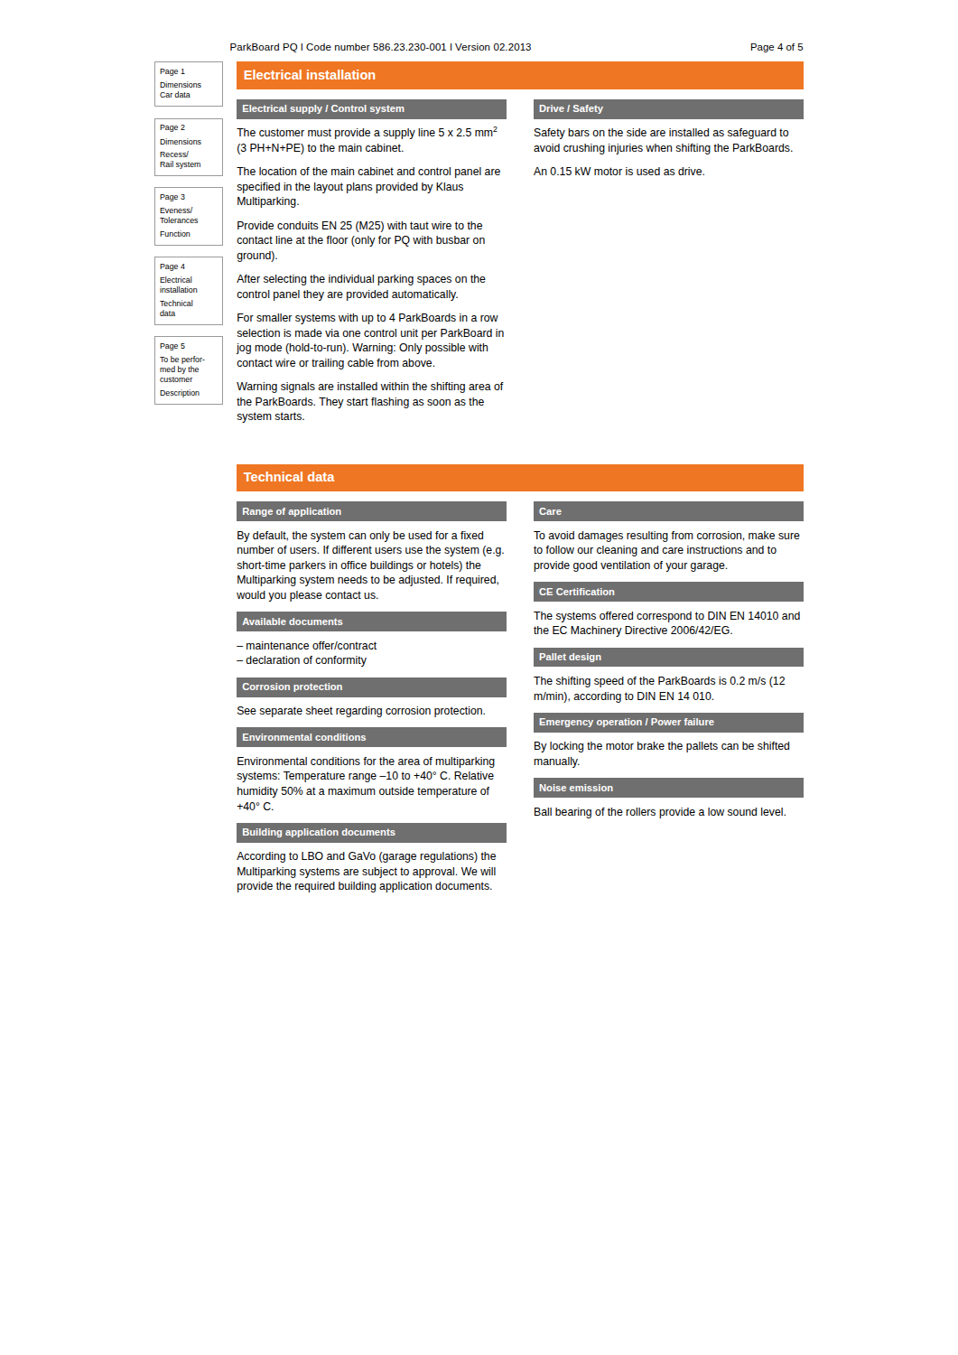ParkBoard PQ l Code number 586.23.230-001 l Version 02.2013
Page 4 of 5
Page 1
Dimensions
Car data
Page 2
Dimensions
Recess/
Rail system
Page 3
Eveness/
Tolerances
Function
Page 4
Electrical
installation
Technical
data
Page 5
To be perfor-
med by the
customer
Description
Electrical installation
Electrical supply / Control system
The customer must provide a supply line 5 x 2.5 mm2
(3 PH+N+PE) to the main cabinet.
The location of the main cabinet and control panel are specified in the layout plans provided by Klaus Multiparking.
Provide conduits EN 25 (M25) with taut wire to the contact line at the floor (only for PQ with busbar on ground).
After selecting the individual parking spaces on the control panel they are provided automatically.
For smaller systems with up to 4 ParkBoards in a row selection is made via one control unit per ParkBoard in jog mode (hold-to-run). Warning: Only possible with contact wire or trailing cable from above.
Warning signals are installed within the shifting area of the ParkBoards. They start flashing as soon as the system starts.
Drive / Safety
Safety bars on the side are installed as safeguard to avoid crushing injuries when shifting the ParkBoards.
An 0.15 kW motor is used as drive.
Technical data
Range of application
By default, the system can only be used for a fixed number of users. If different users use the system (e.g. short-time parkers in office buildings or hotels) the Multiparking system needs to be adjusted. If required, would you please contact us.
Available documents
– maintenance offer/contract
– declaration of conformity
Corrosion protection
See separate sheet regarding corrosion protection.
Environmental conditions
Environmental conditions for the area of multiparking systems: Temperature range –10 to +40° C. Relative humidity 50% at a maximum outside temperature of +40° C.
Building application documents
According to LBO and GaVo (garage regulations) the Multiparking systems are subject to approval. We will provide the required building application documents.
Care
To avoid damages resulting from corrosion, make sure to follow our cleaning and care instructions and to provide good ventilation of your garage.
CE Certification
The systems offered correspond to DIN EN 14010 and the EC Machinery Directive 2006/42/EG.
Pallet design
The shifting speed of the ParkBoards is 0.2 m/s (12 m/min), according to DIN EN 14 010.
Emergency operation / Power failure
By locking the motor brake the pallets can be shifted manually.
Noise emission
Ball bearing of the rollers provide a low sound level.